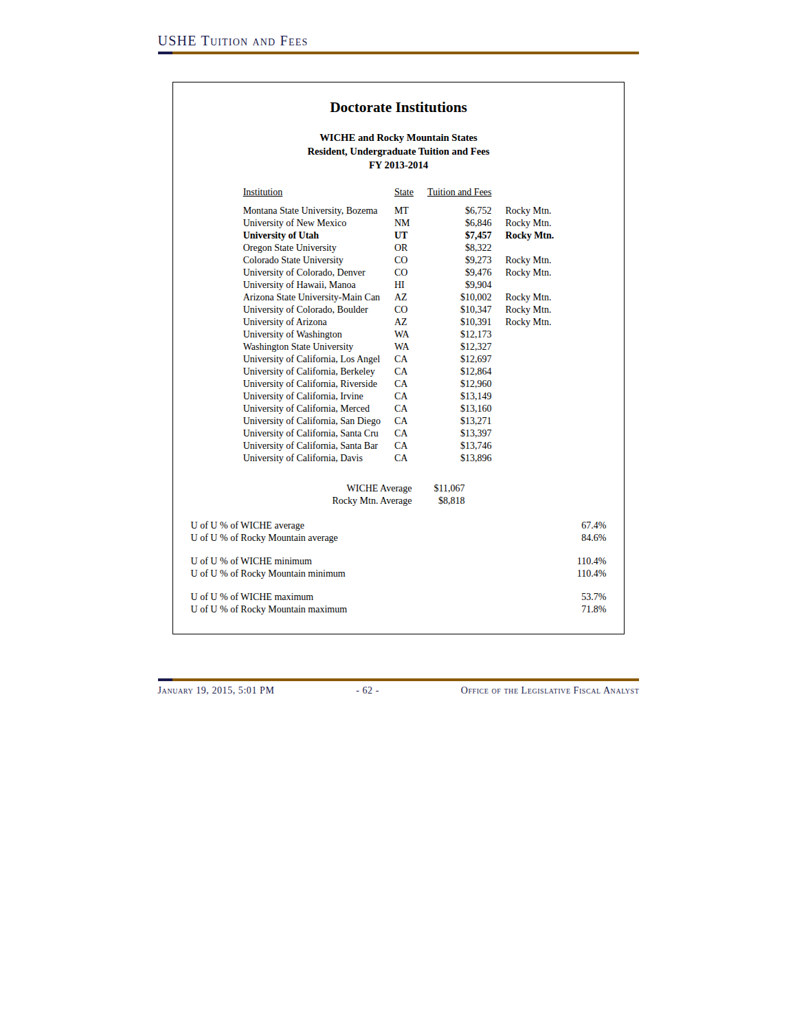USHE Tuition and Fees
Doctorate Institutions
WICHE and Rocky Mountain States
Resident, Undergraduate Tuition and Fees
FY 2013-2014
| Institution | State | Tuition and Fees | |
| --- | --- | --- | --- |
| Montana State University, Bozema | MT | $6,752 | Rocky Mtn. |
| University of New Mexico | NM | $6,846 | Rocky Mtn. |
| University of Utah | UT | $7,457 | Rocky Mtn. |
| Oregon State University | OR | $8,322 | |
| Colorado State University | CO | $9,273 | Rocky Mtn. |
| University of Colorado, Denver | CO | $9,476 | Rocky Mtn. |
| University of Hawaii, Manoa | HI | $9,904 | |
| Arizona State University-Main Can | AZ | $10,002 | Rocky Mtn. |
| University of Colorado, Boulder | CO | $10,347 | Rocky Mtn. |
| University of Arizona | AZ | $10,391 | Rocky Mtn. |
| University of Washington | WA | $12,173 | |
| Washington State University | WA | $12,327 | |
| University of California, Los Angel | CA | $12,697 | |
| University of California, Berkeley | CA | $12,864 | |
| University of California, Riverside | CA | $12,960 | |
| University of California, Irvine | CA | $13,149 | |
| University of California, Merced | CA | $13,160 | |
| University of California, San Diego | CA | $13,271 | |
| University of California, Santa Cru | CA | $13,397 | |
| University of California, Santa Bar | CA | $13,746 | |
| University of California, Davis | CA | $13,896 | |
| WICHE Average | $11,067 |
| Rocky Mtn. Average | $8,818 |
| U of U % of WICHE average | 67.4% |
| U of U % of Rocky Mountain average | 84.6% |
| U of U % of WICHE minimum | 110.4% |
| U of U % of Rocky Mountain minimum | 110.4% |
| U of U % of WICHE maximum | 53.7% |
| U of U % of Rocky Mountain maximum | 71.8% |
January 19, 2015, 5:01 PM - 62 - Office of the Legislative Fiscal Analyst